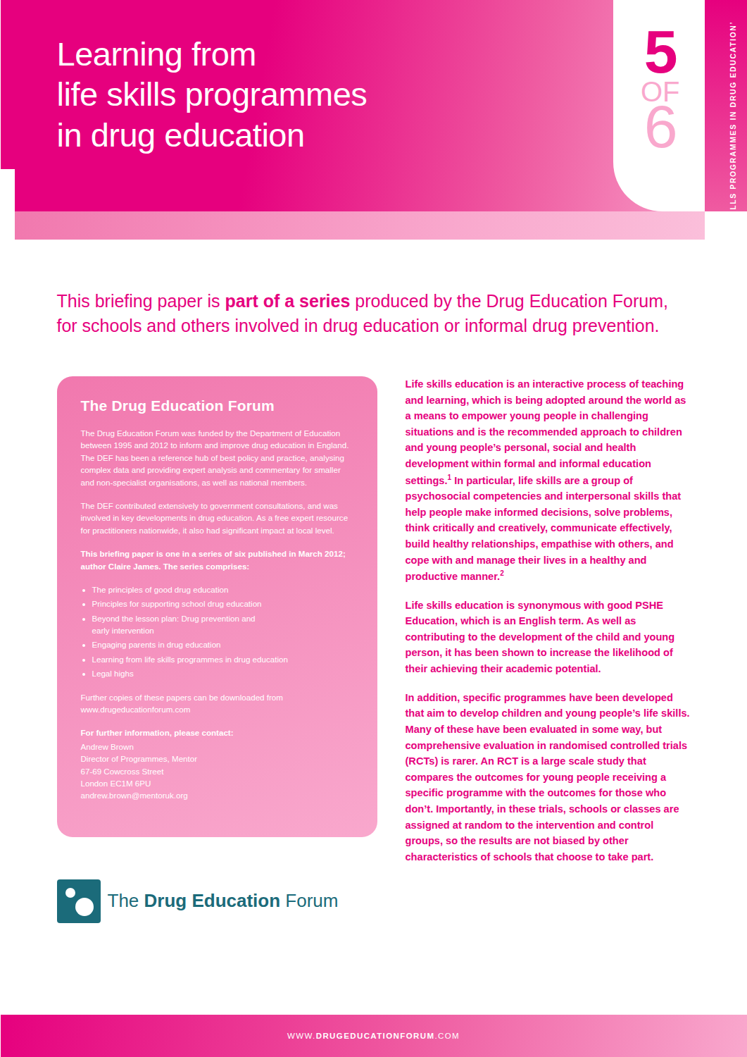Learning from
life skills programmes
in drug education
5 OF 6
‘LEARNING FROM LIFE SKILLS PROGRAMMES IN DRUG EDUCATION’
This briefing paper is part of a series produced by the Drug Education Forum, for schools and others involved in drug education or informal drug prevention.
The Drug Education Forum
The Drug Education Forum was funded by the Department of Education between 1995 and 2012 to inform and improve drug education in England. The DEF has been a reference hub of best policy and practice, analysing complex data and providing expert analysis and commentary for smaller and non-specialist organisations, as well as national members.
The DEF contributed extensively to government consultations, and was involved in key developments in drug education. As a free expert resource for practitioners nationwide, it also had significant impact at local level.
This briefing paper is one in a series of six published in March 2012; author Claire James. The series comprises:
The principles of good drug education
Principles for supporting school drug education
Beyond the lesson plan: Drug prevention and
early intervention
Engaging parents in drug education
Learning from life skills programmes in drug education
Legal highs
Further copies of these papers can be downloaded from www.drugeducationforum.com
For further information, please contact:
Andrew Brown
Director of Programmes, Mentor
67-69 Cowcross Street
London EC1M 6PU
andrew.brown@mentoruk.org
The Drug Education Forum
Life skills education is an interactive process of teaching and learning, which is being adopted around the world as a means to empower young people in challenging situations and is the recommended approach to children and young people’s personal, social and health development within formal and informal education settings.1 In particular, life skills are a group of psychosocial competencies and interpersonal skills that help people make informed decisions, solve problems, think critically and creatively, communicate effectively, build healthy relationships, empathise with others, and cope with and manage their lives in a healthy and productive manner.2
Life skills education is synonymous with good PSHE Education, which is an English term. As well as contributing to the development of the child and young person, it has been shown to increase the likelihood of their achieving their academic potential.
In addition, specific programmes have been developed that aim to develop children and young people’s life skills. Many of these have been evaluated in some way, but comprehensive evaluation in randomised controlled trials (RCTs) is rarer. An RCT is a large scale study that compares the outcomes for young people receiving a specific programme with the outcomes for those who don’t. Importantly, in these trials, schools or classes are assigned at random to the intervention and control groups, so the results are not biased by other characteristics of schools that choose to take part.
WWW.DRUGEDUCATIONFORUM.COM